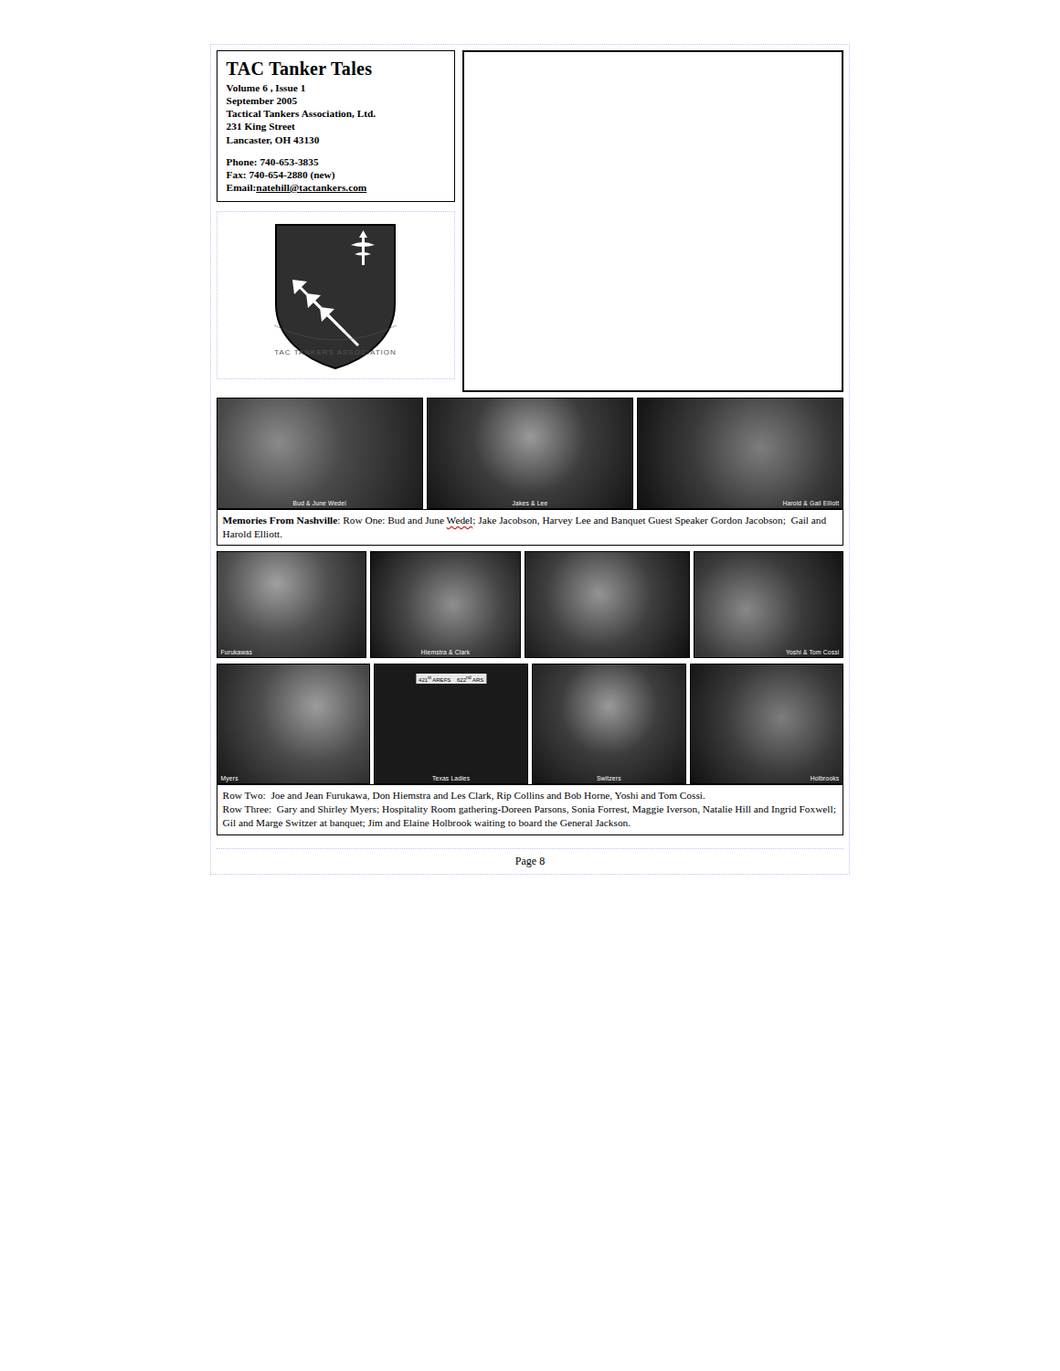TAC Tanker Tales
Volume 6 , Issue 1
September 2005
Tactical Tankers Association, Ltd.
231 King Street
Lancaster, OH 43130
Phone: 740-653-3835
Fax: 740-654-2880 (new)
Email:natehill@tactankers.com
TAC TANKERS ASSOCIATION
Bud & June Wedel
Jakes & Lee
Harold & Gail Elliott
Memories From Nashville: Row One: Bud and June Wedel; Jake Jacobson, Harvey Lee and Banquet Guest Speaker Gordon Jacobson; Gail and Harold Elliott.
Furukawas
Hiemstra & Clark
Yoshi & Tom Cossi
Myers
421st AREFS 622nd ARS Texas Ladies
Switzers
Holbrooks
Row Two: Joe and Jean Furukawa, Don Hiemstra and Les Clark, Rip Collins and Bob Horne, Yoshi and Tom Cossi.
Row Three: Gary and Shirley Myers; Hospitality Room gathering-Doreen Parsons, Sonia Forrest, Maggie Iverson, Natalie Hill and Ingrid Foxwell; Gil and Marge Switzer at banquet; Jim and Elaine Holbrook waiting to board the General Jackson.
Page 8